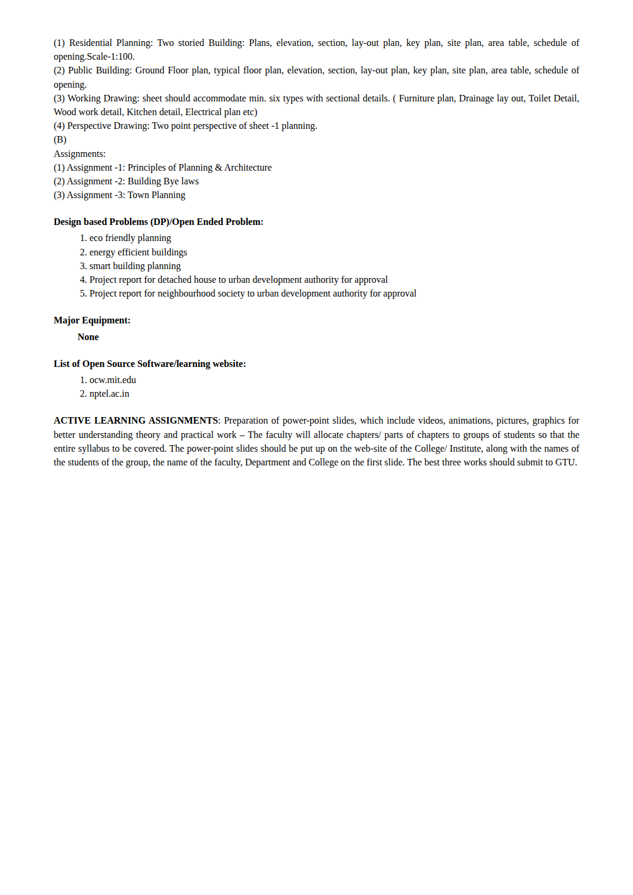(1) Residential Planning: Two storied Building: Plans, elevation, section, lay-out plan, key plan, site plan, area table, schedule of opening.Scale-1:100.
(2) Public Building: Ground Floor plan, typical floor plan, elevation, section, lay-out plan, key plan, site plan, area table, schedule of opening.
(3) Working Drawing: sheet should accommodate min. six types with sectional details. ( Furniture plan, Drainage lay out, Toilet Detail, Wood work detail, Kitchen detail, Electrical plan etc)
(4) Perspective Drawing: Two point perspective of sheet -1 planning.
(B)
Assignments:
(1) Assignment -1: Principles of Planning & Architecture
(2) Assignment -2: Building Bye laws
(3) Assignment -3: Town Planning
Design based Problems (DP)/Open Ended Problem:
eco friendly planning
energy efficient buildings
smart building planning
Project report for detached house to urban development authority for approval
Project report for neighbourhood society to urban development authority for approval
Major Equipment:
None
List of Open Source Software/learning website:
ocw.mit.edu
nptel.ac.in
ACTIVE LEARNING ASSIGNMENTS: Preparation of power-point slides, which include videos, animations, pictures, graphics for better understanding theory and practical work – The faculty will allocate chapters/ parts of chapters to groups of students so that the entire syllabus to be covered. The power-point slides should be put up on the web-site of the College/ Institute, along with the names of the students of the group, the name of the faculty, Department and College on the first slide. The best three works should submit to GTU.